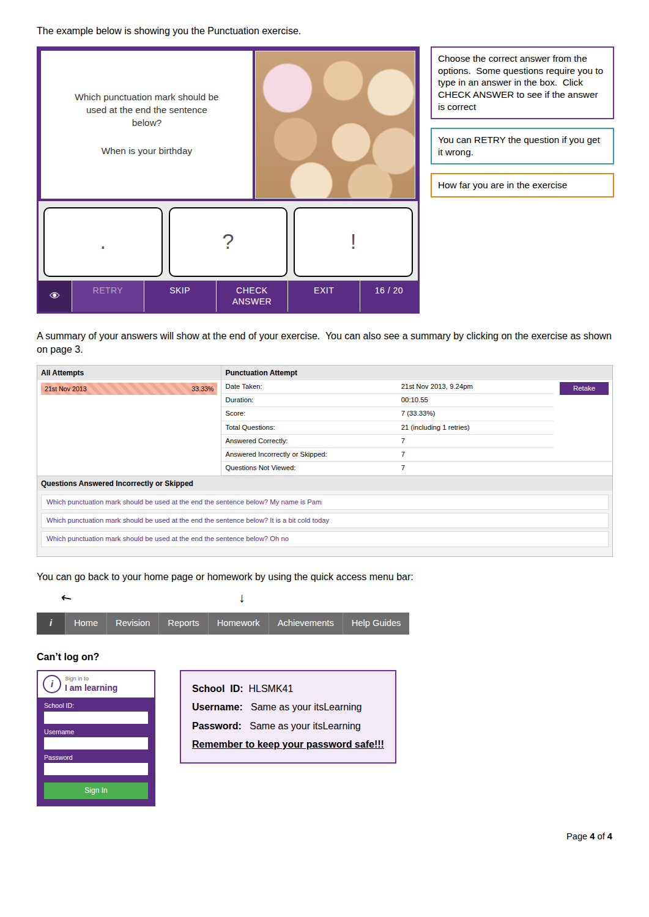The example below is showing you the Punctuation exercise.
Which punctuation mark should be
used at the end the sentence
below?
When is your birthday
.
?
!
👁
RETRY
SKIP
CHECK ANSWER
EXIT
16 / 20
Choose the correct answer from the options. Some questions require you to type in an answer in the box. Click CHECK ANSWER to see if the answer is correct
You can RETRY the question if you get it wrong.
How far you are in the exercise
A summary of your answers will show at the end of your exercise. You can also see a summary by clicking on the exercise as shown on page 3.
All Attempts
21st Nov 201333.33%
Punctuation Attempt
| Date Taken: | 21st Nov 2013, 9.24pm | Retake |
| Duration: | 00:10.55 |
| Score: | 7 (33.33%) |
| Total Questions: | 21 (including 1 retries) |
| Answered Correctly: | 7 |
| Answered Incorrectly or Skipped: | 7 |
| Questions Not Viewed: | 7 | |
Questions Answered Incorrectly or Skipped
Which punctuation mark should be used at the end the sentence below? My name is Pam
Which punctuation mark should be used at the end the sentence below? It is a bit cold today
Which punctuation mark should be used at the end the sentence below? Oh no
You can go back to your home page or homework by using the quick access menu bar:
↖ ↓
i
Home
Revision
Reports
Homework
Achievements
Help Guides
Can’t log on?
i
Sign in to I am learning
School ID:
Username
Password
Sign In
School ID: HLSMK41
Username: Same as your itsLearning
Password: Same as your itsLearning
Remember to keep your password safe!!!
Page 4 of 4